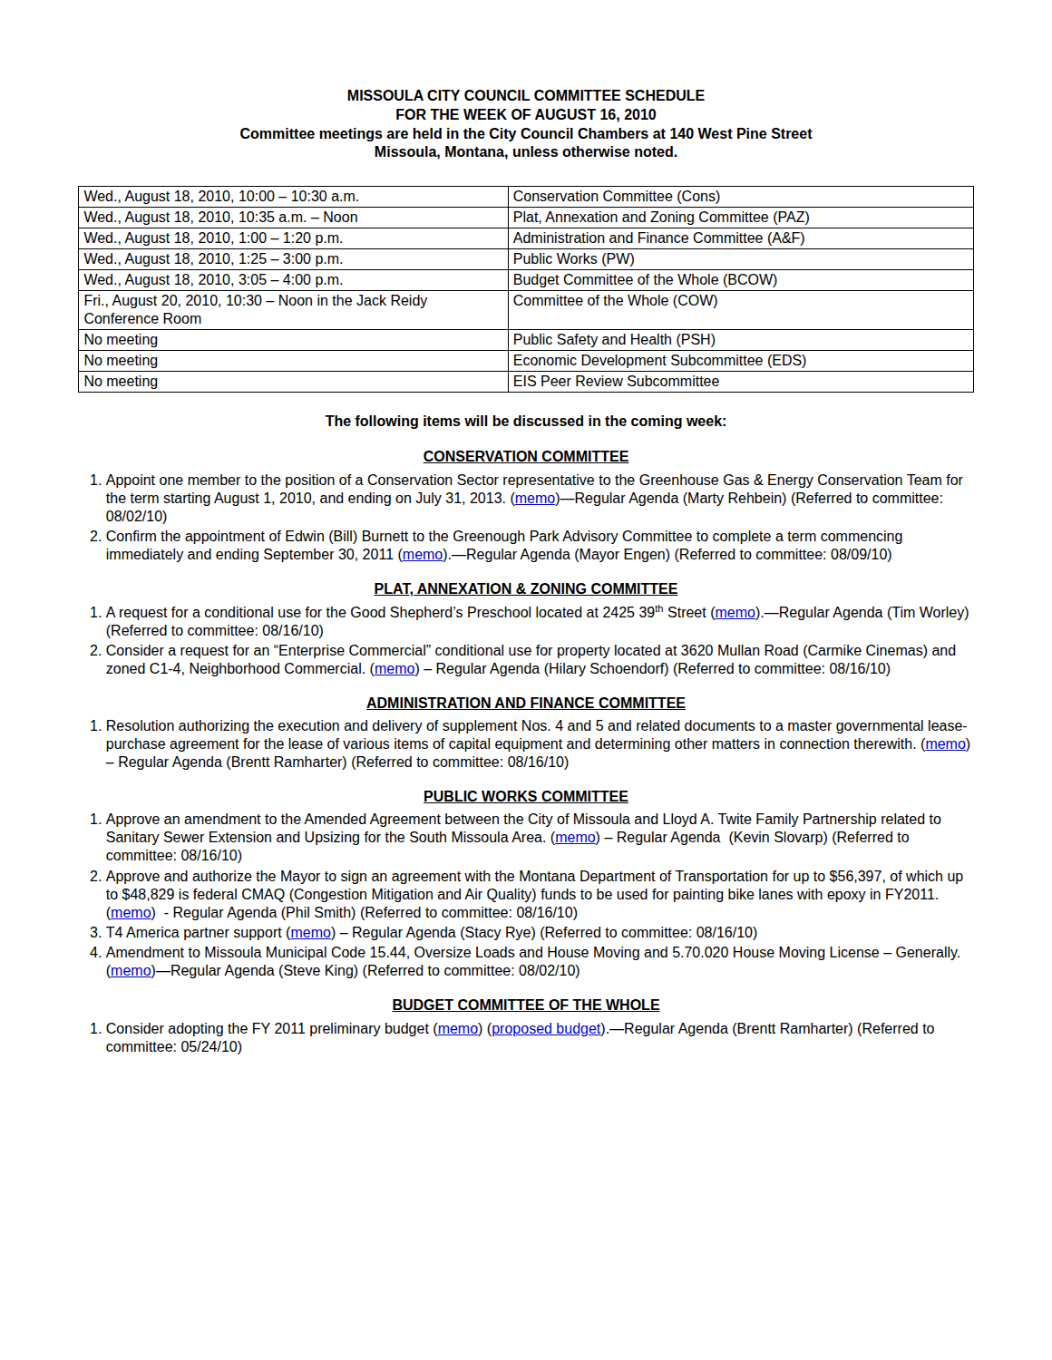MISSOULA CITY COUNCIL COMMITTEE SCHEDULE FOR THE WEEK OF AUGUST 16, 2010 Committee meetings are held in the City Council Chambers at 140 West Pine Street Missoula, Montana, unless otherwise noted.
| Wed., August 18, 2010, 10:00 – 10:30 a.m. | Conservation Committee (Cons) |
| Wed., August 18, 2010, 10:35 a.m. – Noon | Plat, Annexation and Zoning Committee (PAZ) |
| Wed., August 18, 2010, 1:00 – 1:20 p.m. | Administration and Finance Committee (A&F) |
| Wed., August 18, 2010, 1:25 – 3:00 p.m. | Public Works (PW) |
| Wed., August 18, 2010, 3:05 – 4:00 p.m. | Budget Committee of the Whole (BCOW) |
| Fri., August 20, 2010, 10:30 – Noon in the Jack Reidy Conference Room | Committee of the Whole (COW) |
| No meeting | Public Safety and Health (PSH) |
| No meeting | Economic Development Subcommittee (EDS) |
| No meeting | EIS Peer Review Subcommittee |
The following items will be discussed in the coming week:
CONSERVATION COMMITTEE
Appoint one member to the position of a Conservation Sector representative to the Greenhouse Gas & Energy Conservation Team for the term starting August 1, 2010, and ending on July 31, 2013. (memo)—Regular Agenda (Marty Rehbein) (Referred to committee: 08/02/10)
Confirm the appointment of Edwin (Bill) Burnett to the Greenough Park Advisory Committee to complete a term commencing immediately and ending September 30, 2011 (memo).—Regular Agenda (Mayor Engen) (Referred to committee: 08/09/10)
PLAT, ANNEXATION & ZONING COMMITTEE
A request for a conditional use for the Good Shepherd’s Preschool located at 2425 39th Street (memo).—Regular Agenda (Tim Worley) (Referred to committee: 08/16/10)
Consider a request for an “Enterprise Commercial” conditional use for property located at 3620 Mullan Road (Carmike Cinemas) and zoned C1-4, Neighborhood Commercial. (memo) – Regular Agenda (Hilary Schoendorf) (Referred to committee: 08/16/10)
ADMINISTRATION AND FINANCE COMMITTEE
Resolution authorizing the execution and delivery of supplement Nos. 4 and 5 and related documents to a master governmental lease-purchase agreement for the lease of various items of capital equipment and determining other matters in connection therewith. (memo) – Regular Agenda (Brentt Ramharter) (Referred to committee: 08/16/10)
PUBLIC WORKS COMMITTEE
Approve an amendment to the Amended Agreement between the City of Missoula and Lloyd A. Twite Family Partnership related to Sanitary Sewer Extension and Upsizing for the South Missoula Area. (memo) – Regular Agenda (Kevin Slovarp) (Referred to committee: 08/16/10)
Approve and authorize the Mayor to sign an agreement with the Montana Department of Transportation for up to $56,397, of which up to $48,829 is federal CMAQ (Congestion Mitigation and Air Quality) funds to be used for painting bike lanes with epoxy in FY2011. (memo) - Regular Agenda (Phil Smith) (Referred to committee: 08/16/10)
T4 America partner support (memo) – Regular Agenda (Stacy Rye) (Referred to committee: 08/16/10)
Amendment to Missoula Municipal Code 15.44, Oversize Loads and House Moving and 5.70.020 House Moving License – Generally. (memo)—Regular Agenda (Steve King) (Referred to committee: 08/02/10)
BUDGET COMMITTEE OF THE WHOLE
Consider adopting the FY 2011 preliminary budget (memo) (proposed budget).—Regular Agenda (Brentt Ramharter) (Referred to committee: 05/24/10)